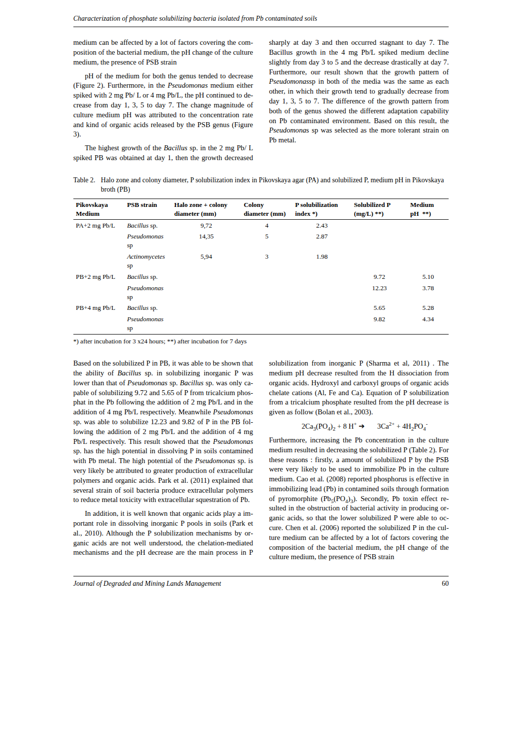Characterization of phosphate solubilizing bacteria isolated from Pb contaminated soils
medium can be affected by a lot of factors covering the composition of the bacterial medium, the pH change of the culture medium, the presence of PSB strain
pH of the medium for both the genus tended to decrease (Figure 2). Furthermore, in the Pseudomonas medium either spiked with 2 mg Pb/ L or 4 mg Pb/L, the pH continued to decrease from day 1, 3, 5 to day 7. The change magnitude of culture medium pH was attributed to the concentration rate and kind of organic acids released by the PSB genus (Figure 3).
The highest growth of the Bacillus sp. in the 2 mg Pb/ L spiked PB was obtained at day 1, then the growth decreased sharply at day 3 and then occurred stagnant to day 7. The Bacillus growth in the 4 mg Pb/L spiked medium decline slightly from day 3 to 5 and the decrease drastically at day 7. Furthermore, our result shown that the growth pattern of Pseudomonassp in both of the media was the same as each other, in which their growth tend to gradually decrease from day 1, 3, 5 to 7. The difference of the growth pattern from both of the genus showed the different adaptation capability on Pb contaminated environment. Based on this result, the Pseudomonas sp was selected as the more tolerant strain on Pb metal.
Table 2. Halo zone and colony diameter, P solubilization index in Pikovskaya agar (PA) and solubilized P, medium pH in Pikovskaya broth (PB)
| Pikovskaya Medium | PSB strain | Halo zone + colony diameter (mm) | Colony diameter (mm) | P solubilization index *) | Solubilized P (mg/L) **) | Medium pH **) |
| --- | --- | --- | --- | --- | --- | --- |
| PA+2 mg Pb/L | Bacillus sp. | 9,72 | 4 | 2.43 | | |
| | Pseudomonas sp | 14,35 | 5 | 2.87 | | |
| | Actinomycetes sp | 5,94 | 3 | 1.98 | | |
| PB+2 mg Pb/L | Bacillus sp. | | | | 9.72 | 5.10 |
| | Pseudomonas sp | | | | 12.23 | 3.78 |
| PB+4 mg Pb/L | Bacillus sp. | | | | 5.65 | 5.28 |
| | Pseudomonas sp | | | | 9.82 | 4.34 |
*) after incubation for 3 x24 hours; **) after incubation for 7 days
Based on the solubilized P in PB, it was able to be shown that the ability of Bacillus sp. in solubilizing inorganic P was lower than that of Pseudomonas sp. Bacillus sp. was only capable of solubilizing 9.72 and 5.65 of P from tricalcium phosphat in the Pb following the addition of 2 mg Pb/L and in the addition of 4 mg Pb/L respectively. Meanwhile Pseudomonas sp. was able to solubilize 12.23 and 9.82 of P in the PB following the addition of 2 mg Pb/L and the addition of 4 mg Pb/L respectively. This result showed that the Pseudomonas sp. has the high potential in dissolving P in soils contamined with Pb metal. The high potential of the Pseudomonas sp. is very likely be attributed to greater production of extracellular polymers and organic acids. Park et al. (2011) explained that several strain of soil bacteria produce extracellular polymers to reduce metal toxicity with extracellular squestration of Pb.
In addition, it is well known that organic acids play a important role in dissolving inorganic P pools in soils (Park et al., 2010). Although the P solubilization mechanisms by organic acids are not well understood, the chelation-mediated mechanisms and the pH decrease are the main process in P solubilization from inorganic P (Sharma et al, 2011) . The medium pH decrease resulted from the H dissociation from organic acids. Hydroxyl and carboxyl groups of organic acids chelate cations (Al, Fe and Ca). Equation of P solubilization from a tricalcium phosphate resulted from the pH decrease is given as follow (Bolan et al., 2003).
2Ca3(PO4)2 + 8 H+ ➔ 3Ca2+ + 4H2PO4-
Furthermore, increasing the Pb concentration in the culture medium resulted in decreasing the solubilized P (Table 2). For these reasons : firstly, a amount of solubilized P by the PSB were very likely to be used to immobilize Pb in the culture medium. Cao et al. (2008) reported phosphorus is effective in immobilizing lead (Pb) in contamined soils through formation of pyromorphite (Pb5(PO4)3). Secondly, Pb toxin effect resulted in the obstruction of bacterial activity in producing organic acids, so that the lower solubilized P were able to occure. Chen et al. (2006) reported the solubilized P in the culture medium can be affected by a lot of factors covering the composition of the bacterial medium, the pH change of the culture medium, the presence of PSB strain
Journal of Degraded and Mining Lands Management 60